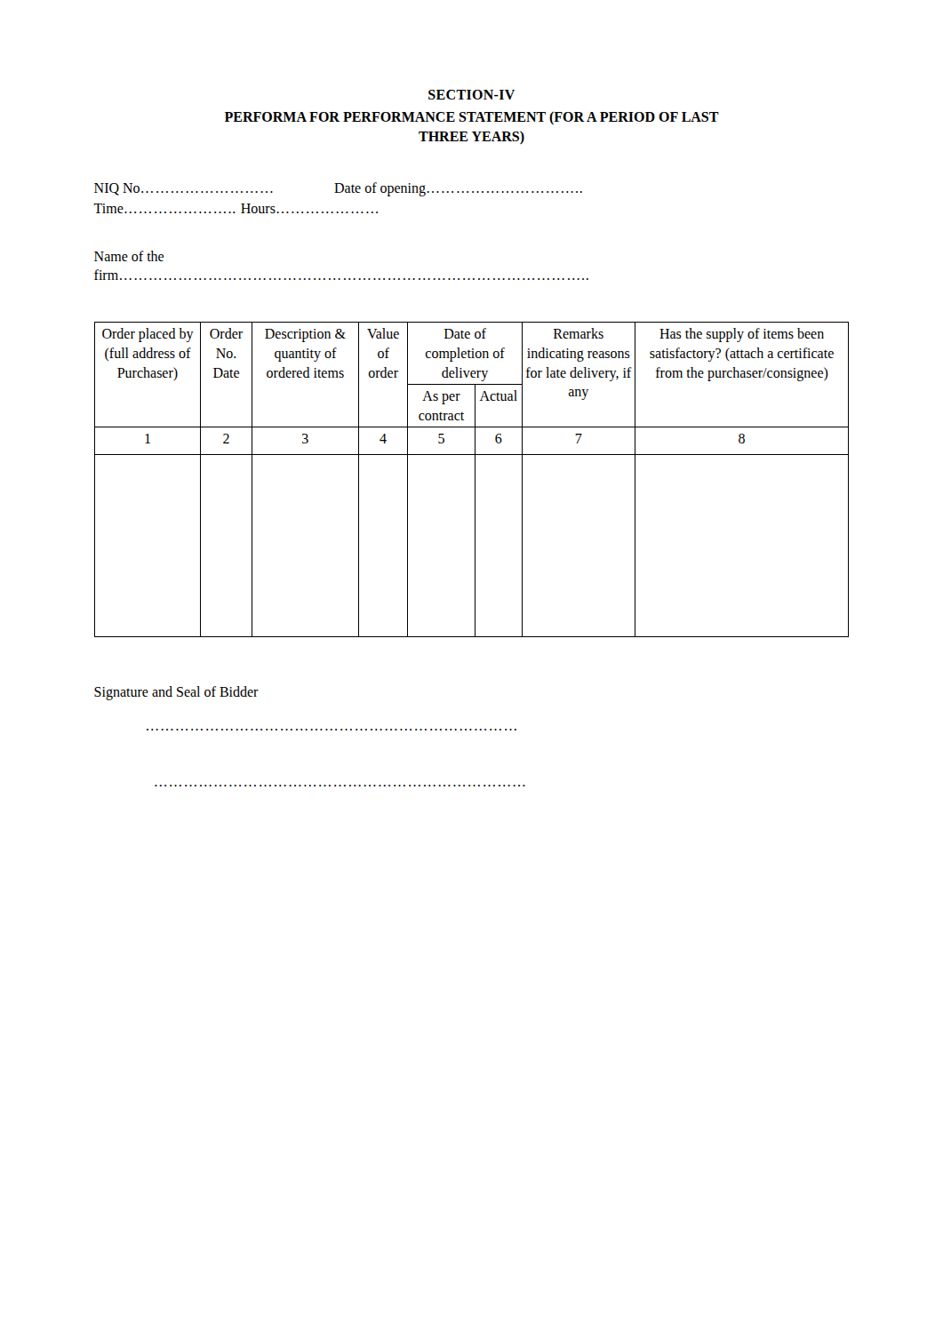SECTION-IV
PERFORMA FOR PERFORMANCE STATEMENT (FOR A PERIOD OF LAST
THREE YEARS)
NIQ No………………………Date of opening…………………………..
Time………………….. Hours…………………
Name of the firm…………………………………………………………………………………..
| Order placed by (full address of Purchaser) | Order No. Date | Description & quantity of ordered items | Value of order | Date of completion of delivery | Remarks indicating reasons for late delivery, if any | Has the supply of items been satisfactory? (attach a certificate from the purchaser/consignee) |
| --- | --- | --- | --- | --- | --- | --- |
| As per contract | Actual |
| 1 | 2 | 3 | 4 | 5 | 6 | 7 | 8 |
Signature and Seal of Bidder
…………………………………………………………………
…………………………………………………………………